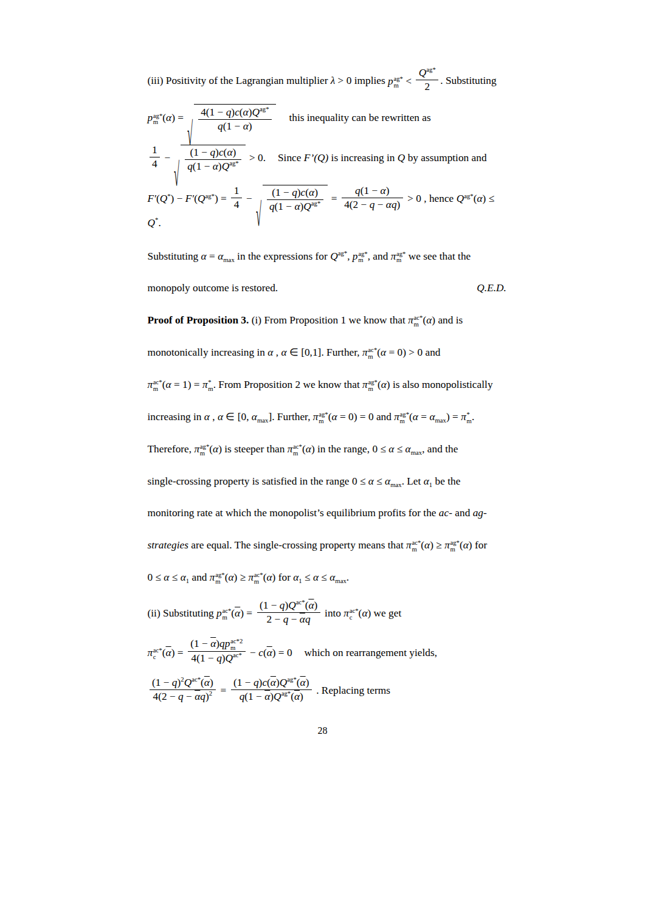(iii) Positivity of the Lagrangian multiplier λ > 0 implies pag*m < Qag*2. Substituting
pag*m(α) = 4(1 − q)c(α)Qag*q(1 − α) this inequality can be rewritten as
14 − (1 − q)c(α) q(1 − α)Qag* > 0. Since F’(Q) is increasing in Q by assumption and
F′(Q*) − F′(Qag*) = 14 − (1 − q)c(α) q(1 − α)Qag* = q(1 − α) 4(2 − q − αq) > 0 , hence Qag*(α) ≤ Q*.
Substituting α = αmax in the expressions for Qag*, pag*m, and πag*m we see that the
monopoly outcome is restored.Q.E.D.
Proof of Proposition 3. (i) From Proposition 1 we know that πac*m(α) and is
monotonically increasing in α , α ∈ [0,1]. Further, πac*m(α = 0) > 0 and
πac*m(α = 1) = π*m. From Proposition 2 we know that πag*m(α) is also monopolistically
increasing in α , α ∈ [0, αmax]. Further, πag*m(α = 0) = 0 and πag*m(α = αmax) = π*m.
Therefore, πag*m(α) is steeper than πac*m(α) in the range, 0 ≤ α ≤ αmax, and the
single-crossing property is satisfied in the range 0 ≤ α ≤ αmax. Let α1 be the
monitoring rate at which the monopolist’s equilibrium profits for the ac- and ag-
strategies are equal. The single-crossing property means that πac*m(α) ≥ πag*m(α) for
0 ≤ α ≤ α1 and πag*m(α) ≥ πac*m(α) for α1 ≤ α ≤ αmax.
(ii) Substituting pac*m(α) = (1 − q)Qac*(α) 2 − q − αq into πac*c(α) we get
πac*c(α) = (1 − α)qpac*2 m 4(1 − q)Qac* − c(α) = 0 which on rearrangement yields,
(1 − q)2Qac*(α) 4(2 − q − αq)2 = (1 − q)c(α)Qag*(α) q(1 − α)Qag*(α) . Replacing terms
28